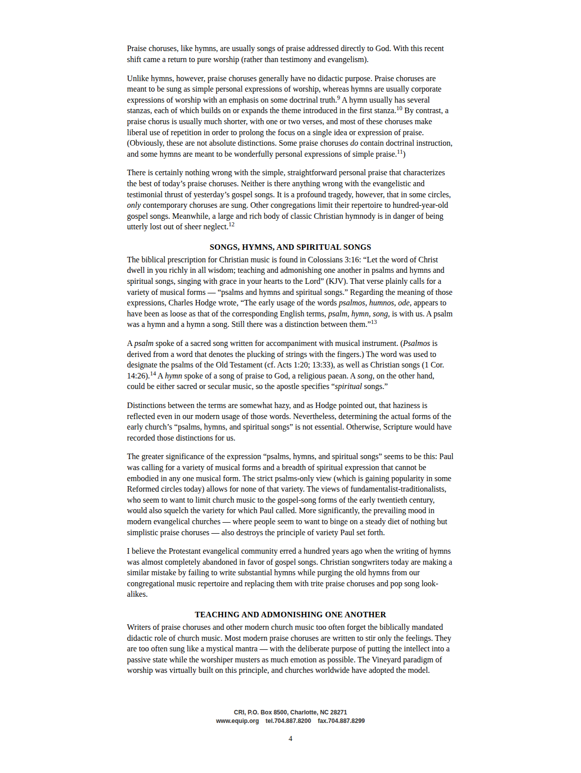Praise choruses, like hymns, are usually songs of praise addressed directly to God. With this recent shift came a return to pure worship (rather than testimony and evangelism).
Unlike hymns, however, praise choruses generally have no didactic purpose. Praise choruses are meant to be sung as simple personal expressions of worship, whereas hymns are usually corporate expressions of worship with an emphasis on some doctrinal truth.9 A hymn usually has several stanzas, each of which builds on or expands the theme introduced in the first stanza.10 By contrast, a praise chorus is usually much shorter, with one or two verses, and most of these choruses make liberal use of repetition in order to prolong the focus on a single idea or expression of praise. (Obviously, these are not absolute distinctions. Some praise choruses do contain doctrinal instruction, and some hymns are meant to be wonderfully personal expressions of simple praise.11)
There is certainly nothing wrong with the simple, straightforward personal praise that characterizes the best of today’s praise choruses. Neither is there anything wrong with the evangelistic and testimonial thrust of yesterday’s gospel songs. It is a profound tragedy, however, that in some circles, only contemporary choruses are sung. Other congregations limit their repertoire to hundred-year-old gospel songs. Meanwhile, a large and rich body of classic Christian hymnody is in danger of being utterly lost out of sheer neglect.12
SONGS, HYMNS, AND SPIRITUAL SONGS
The biblical prescription for Christian music is found in Colossians 3:16: “Let the word of Christ dwell in you richly in all wisdom; teaching and admonishing one another in psalms and hymns and spiritual songs, singing with grace in your hearts to the Lord” (KJV). That verse plainly calls for a variety of musical forms — “psalms and hymns and spiritual songs.” Regarding the meaning of those expressions, Charles Hodge wrote, “The early usage of the words psalmos, humnos, ode, appears to have been as loose as that of the corresponding English terms, psalm, hymn, song, is with us. A psalm was a hymn and a hymn a song. Still there was a distinction between them.”13
A psalm spoke of a sacred song written for accompaniment with musical instrument. (Psalmos is derived from a word that denotes the plucking of strings with the fingers.) The word was used to designate the psalms of the Old Testament (cf. Acts 1:20; 13:33), as well as Christian songs (1 Cor. 14:26).14 A hymn spoke of a song of praise to God, a religious paean. A song, on the other hand, could be either sacred or secular music, so the apostle specifies “spiritual songs.”
Distinctions between the terms are somewhat hazy, and as Hodge pointed out, that haziness is reflected even in our modern usage of those words. Nevertheless, determining the actual forms of the early church’s “psalms, hymns, and spiritual songs” is not essential. Otherwise, Scripture would have recorded those distinctions for us.
The greater significance of the expression “psalms, hymns, and spiritual songs” seems to be this: Paul was calling for a variety of musical forms and a breadth of spiritual expression that cannot be embodied in any one musical form. The strict psalms-only view (which is gaining popularity in some Reformed circles today) allows for none of that variety. The views of fundamentalist-traditionalists, who seem to want to limit church music to the gospel-song forms of the early twentieth century, would also squelch the variety for which Paul called. More significantly, the prevailing mood in modern evangelical churches — where people seem to want to binge on a steady diet of nothing but simplistic praise choruses — also destroys the principle of variety Paul set forth.
I believe the Protestant evangelical community erred a hundred years ago when the writing of hymns was almost completely abandoned in favor of gospel songs. Christian songwriters today are making a similar mistake by failing to write substantial hymns while purging the old hymns from our congregational music repertoire and replacing them with trite praise choruses and pop song look-alikes.
TEACHING AND ADMONISHING ONE ANOTHER
Writers of praise choruses and other modern church music too often forget the biblically mandated didactic role of church music. Most modern praise choruses are written to stir only the feelings. They are too often sung like a mystical mantra — with the deliberate purpose of putting the intellect into a passive state while the worshiper musters as much emotion as possible. The Vineyard paradigm of worship was virtually built on this principle, and churches worldwide have adopted the model.
CRI, P.O. Box 8500, Charlotte, NC 28271
www.equip.org tel.704.887.8200 fax.704.887.8299
4